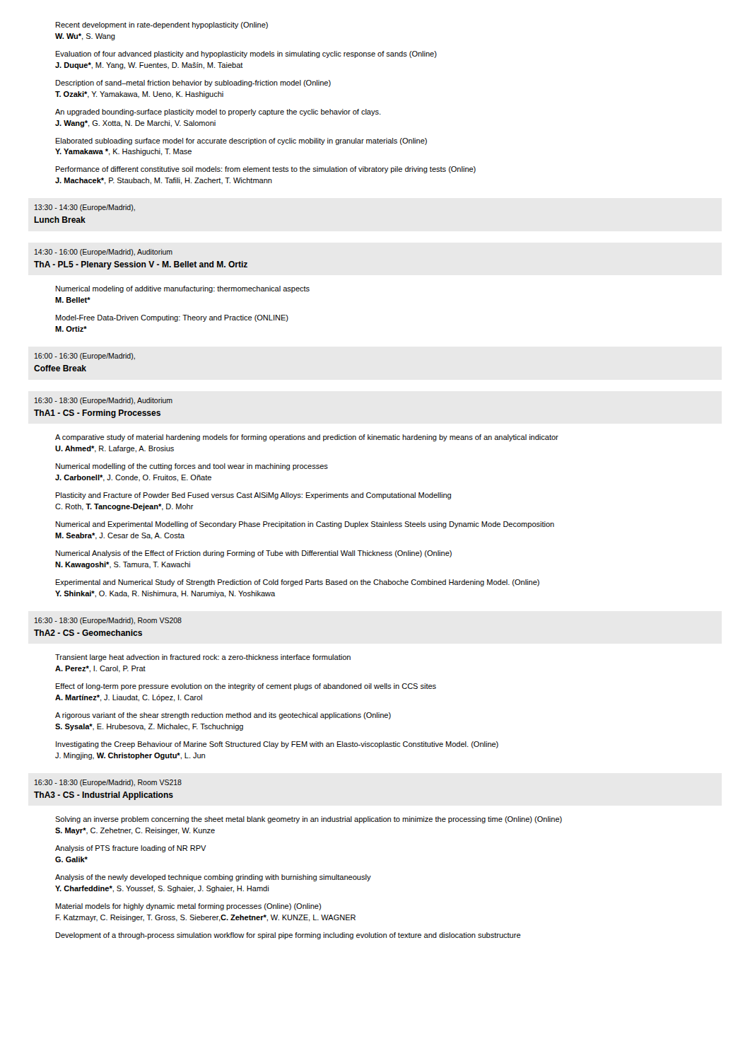Recent development in rate-dependent hypoplasticity (Online)
W. Wu*, S. Wang
Evaluation of four advanced plasticity and hypoplasticity models in simulating cyclic response of sands (Online)
J. Duque*, M. Yang, W. Fuentes, D. Mašín, M. Taiebat
Description of sand–metal friction behavior by subloading-friction model (Online)
T. Ozaki*, Y. Yamakawa, M. Ueno, K. Hashiguchi
An upgraded bounding-surface plasticity model to properly capture the cyclic behavior of clays.
J. Wang*, G. Xotta, N. De Marchi, V. Salomoni
Elaborated subloading surface model for accurate description of cyclic mobility in granular materials (Online)
Y. Yamakawa *, K. Hashiguchi, T. Mase
Performance of different constitutive soil models: from element tests to the simulation of vibratory pile driving tests (Online)
J. Machacek*, P. Staubach, M. Tafili, H. Zachert, T. Wichtmann
13:30 - 14:30 (Europe/Madrid),
Lunch Break
14:30 - 16:00 (Europe/Madrid), Auditorium
ThA - PL5 - Plenary Session V - M. Bellet and M. Ortiz
Numerical modeling of additive manufacturing: thermomechanical aspects
M. Bellet*
Model-Free Data-Driven Computing: Theory and Practice (ONLINE)
M. Ortiz*
16:00 - 16:30 (Europe/Madrid),
Coffee Break
16:30 - 18:30 (Europe/Madrid), Auditorium
ThA1 - CS - Forming Processes
A comparative study of material hardening models for forming operations and prediction of kinematic hardening by means of an analytical indicator
U. Ahmed*, R. Lafarge, A. Brosius
Numerical modelling of the cutting forces and tool wear in machining processes
J. Carbonell*, J. Conde, O. Fruitos, E. Oñate
Plasticity and Fracture of Powder Bed Fused versus Cast AlSiMg Alloys: Experiments and Computational Modelling
C. Roth, T. Tancogne-Dejean*, D. Mohr
Numerical and Experimental Modelling of Secondary Phase Precipitation in Casting Duplex Stainless Steels using Dynamic Mode Decomposition
M. Seabra*, J. Cesar de Sa, A. Costa
Numerical Analysis of the Effect of Friction during Forming of Tube with Differential Wall Thickness (Online) (Online)
N. Kawagoshi*, S. Tamura, T. Kawachi
Experimental and Numerical Study of Strength Prediction of Cold forged Parts Based on the Chaboche Combined Hardening Model. (Online)
Y. Shinkai*, O. Kada, R. Nishimura, H. Narumiya, N. Yoshikawa
16:30 - 18:30 (Europe/Madrid), Room VS208
ThA2 - CS - Geomechanics
Transient large heat advection in fractured rock: a zero-thickness interface formulation
A. Perez*, I. Carol, P. Prat
Effect of long-term pore pressure evolution on the integrity of cement plugs of abandoned oil wells in CCS sites
A. Martínez*, J. Liaudat, C. López, I. Carol
A rigorous variant of the shear strength reduction method and its geotechical applications (Online)
S. Sysala*, E. Hrubesova, Z. Michalec, F. Tschuchnigg
Investigating the Creep Behaviour of Marine Soft Structured Clay by FEM with an Elasto-viscoplastic Constitutive Model. (Online)
J. Mingjing, W. Christopher Ogutu*, L. Jun
16:30 - 18:30 (Europe/Madrid), Room VS218
ThA3 - CS - Industrial Applications
Solving an inverse problem concerning the sheet metal blank geometry in an industrial application to minimize the processing time (Online) (Online)
S. Mayr*, C. Zehetner, C. Reisinger, W. Kunze
Analysis of PTS fracture loading of NR RPV
G. Galik*
Analysis of the newly developed technique combing grinding with burnishing simultaneously
Y. Charfeddine*, S. Youssef, S. Sghaier, J. Sghaier, H. Hamdi
Material models for highly dynamic metal forming processes (Online) (Online)
F. Katzmayr, C. Reisinger, T. Gross, S. Sieberer,C. Zehetner*, W. KUNZE, L. WAGNER
Development of a through-process simulation workflow for spiral pipe forming including evolution of texture and dislocation substructure